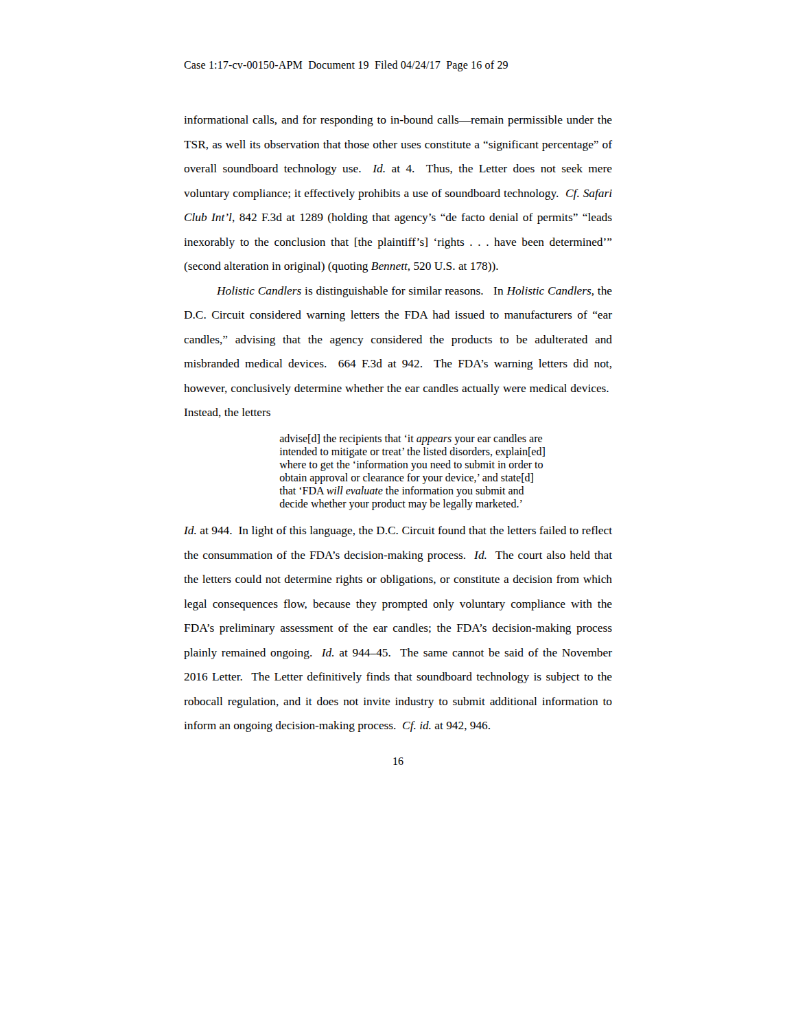Case 1:17-cv-00150-APM Document 19 Filed 04/24/17 Page 16 of 29
informational calls, and for responding to in-bound calls—remain permissible under the TSR, as well its observation that those other uses constitute a “significant percentage” of overall soundboard technology use. Id. at 4. Thus, the Letter does not seek mere voluntary compliance; it effectively prohibits a use of soundboard technology. Cf. Safari Club Int’l, 842 F.3d at 1289 (holding that agency’s “de facto denial of permits” “leads inexorably to the conclusion that [the plaintiff’s] ‘rights . . . have been determined’” (second alteration in original) (quoting Bennett, 520 U.S. at 178)).
Holistic Candlers is distinguishable for similar reasons. In Holistic Candlers, the D.C. Circuit considered warning letters the FDA had issued to manufacturers of “ear candles,” advising that the agency considered the products to be adulterated and misbranded medical devices. 664 F.3d at 942. The FDA’s warning letters did not, however, conclusively determine whether the ear candles actually were medical devices. Instead, the letters
advise[d] the recipients that ‘it appears your ear candles are intended to mitigate or treat’ the listed disorders, explain[ed] where to get the ‘information you need to submit in order to obtain approval or clearance for your device,’ and state[d] that ‘FDA will evaluate the information you submit and decide whether your product may be legally marketed.’
Id. at 944. In light of this language, the D.C. Circuit found that the letters failed to reflect the consummation of the FDA’s decision-making process. Id. The court also held that the letters could not determine rights or obligations, or constitute a decision from which legal consequences flow, because they prompted only voluntary compliance with the FDA’s preliminary assessment of the ear candles; the FDA’s decision-making process plainly remained ongoing. Id. at 944–45. The same cannot be said of the November 2016 Letter. The Letter definitively finds that soundboard technology is subject to the robocall regulation, and it does not invite industry to submit additional information to inform an ongoing decision-making process. Cf. id. at 942, 946.
16